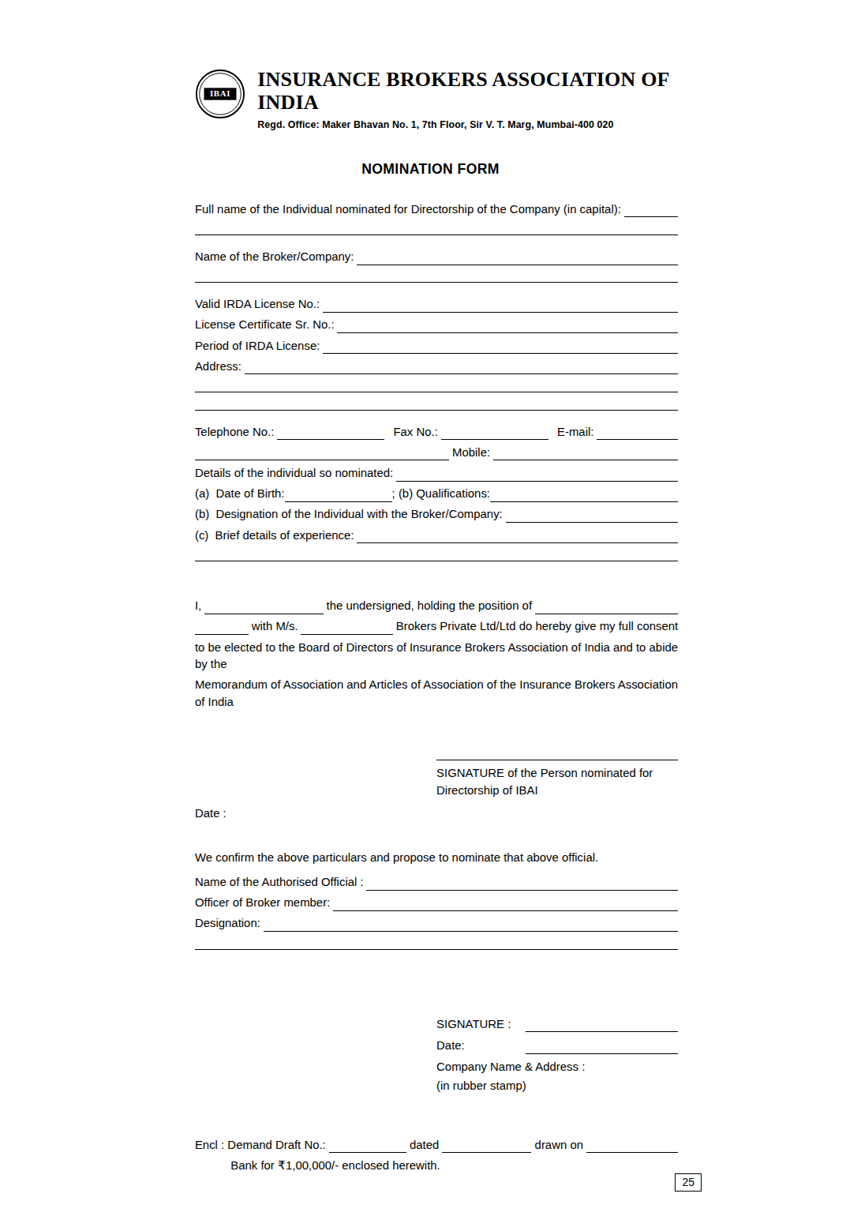IBAI
INSURANCE BROKERS ASSOCIATION OF INDIA
Regd. Office: Maker Bhavan No. 1, 7th Floor, Sir V. T. Marg, Mumbai-400 020
NOMINATION FORM
Full name of the Individual nominated for Directorship of the Company (in capital):
Name of the Broker/Company:
Valid IRDA License No.:
License Certificate Sr. No.:
Period of IRDA License:
Address:
Telephone No.: Fax No.: E-mail:
Mobile:
Details of the individual so nominated:
(a) Date of Birth: ; (b) Qualifications:
(b) Designation of the Individual with the Broker/Company:
(c) Brief details of experience:
I, the undersigned, holding the position of
with M/s. Brokers Private Ltd/Ltd do hereby give my full consent
to be elected to the Board of Directors of Insurance Brokers Association of India and to abide by the
Memorandum of Association and Articles of Association of the Insurance Brokers Association of India
SIGNATURE of the Person nominated for Directorship of IBAI
Date :
We confirm the above particulars and propose to nominate that above official.
Name of the Authorised Official :
Officer of Broker member:
Designation:
SIGNATURE :
Date:
Company Name & Address :
(in rubber stamp)
Encl : Demand Draft No.: dated drawn on
Bank for ₹1,00,000/- enclosed herewith.
25